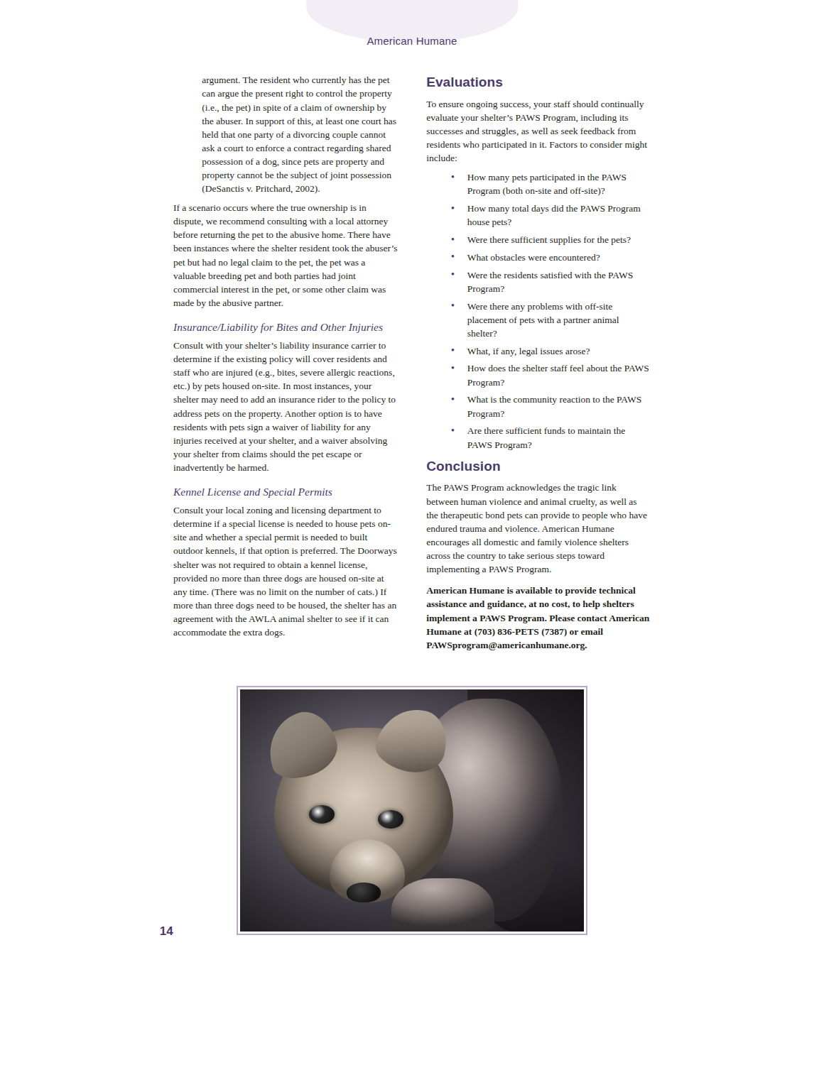American Humane
argument. The resident who currently has the pet can argue the present right to control the property (i.e., the pet) in spite of a claim of ownership by the abuser. In support of this, at least one court has held that one party of a divorcing couple cannot ask a court to enforce a contract regarding shared possession of a dog, since pets are property and property cannot be the subject of joint possession (DeSanctis v. Pritchard, 2002).
If a scenario occurs where the true ownership is in dispute, we recommend consulting with a local attorney before returning the pet to the abusive home. There have been instances where the shelter resident took the abuser’s pet but had no legal claim to the pet, the pet was a valuable breeding pet and both parties had joint commercial interest in the pet, or some other claim was made by the abusive partner.
Insurance/Liability for Bites and Other Injuries
Consult with your shelter’s liability insurance carrier to determine if the existing policy will cover residents and staff who are injured (e.g., bites, severe allergic reactions, etc.) by pets housed on-site. In most instances, your shelter may need to add an insurance rider to the policy to address pets on the property. Another option is to have residents with pets sign a waiver of liability for any injuries received at your shelter, and a waiver absolving your shelter from claims should the pet escape or inadvertently be harmed.
Kennel License and Special Permits
Consult your local zoning and licensing department to determine if a special license is needed to house pets on-site and whether a special permit is needed to built outdoor kennels, if that option is preferred. The Doorways shelter was not required to obtain a kennel license, provided no more than three dogs are housed on-site at any time. (There was no limit on the number of cats.) If more than three dogs need to be housed, the shelter has an agreement with the AWLA animal shelter to see if it can accommodate the extra dogs.
Evaluations
To ensure ongoing success, your staff should continually evaluate your shelter’s PAWS Program, including its successes and struggles, as well as seek feedback from residents who participated in it. Factors to consider might include:
How many pets participated in the PAWS Program (both on-site and off-site)?
How many total days did the PAWS Program house pets?
Were there sufficient supplies for the pets?
What obstacles were encountered?
Were the residents satisfied with the PAWS Program?
Were there any problems with off-site placement of pets with a partner animal shelter?
What, if any, legal issues arose?
How does the shelter staff feel about the PAWS Program?
What is the community reaction to the PAWS Program?
Are there sufficient funds to maintain the PAWS Program?
Conclusion
The PAWS Program acknowledges the tragic link between human violence and animal cruelty, as well as the therapeutic bond pets can provide to people who have endured trauma and violence. American Humane encourages all domestic and family violence shelters across the country to take serious steps toward implementing a PAWS Program.
American Humane is available to provide technical assistance and guidance, at no cost, to help shelters implement a PAWS Program. Please contact American Humane at (703) 836-PETS (7387) or email PAWSprogram@americanhumane.org.
14